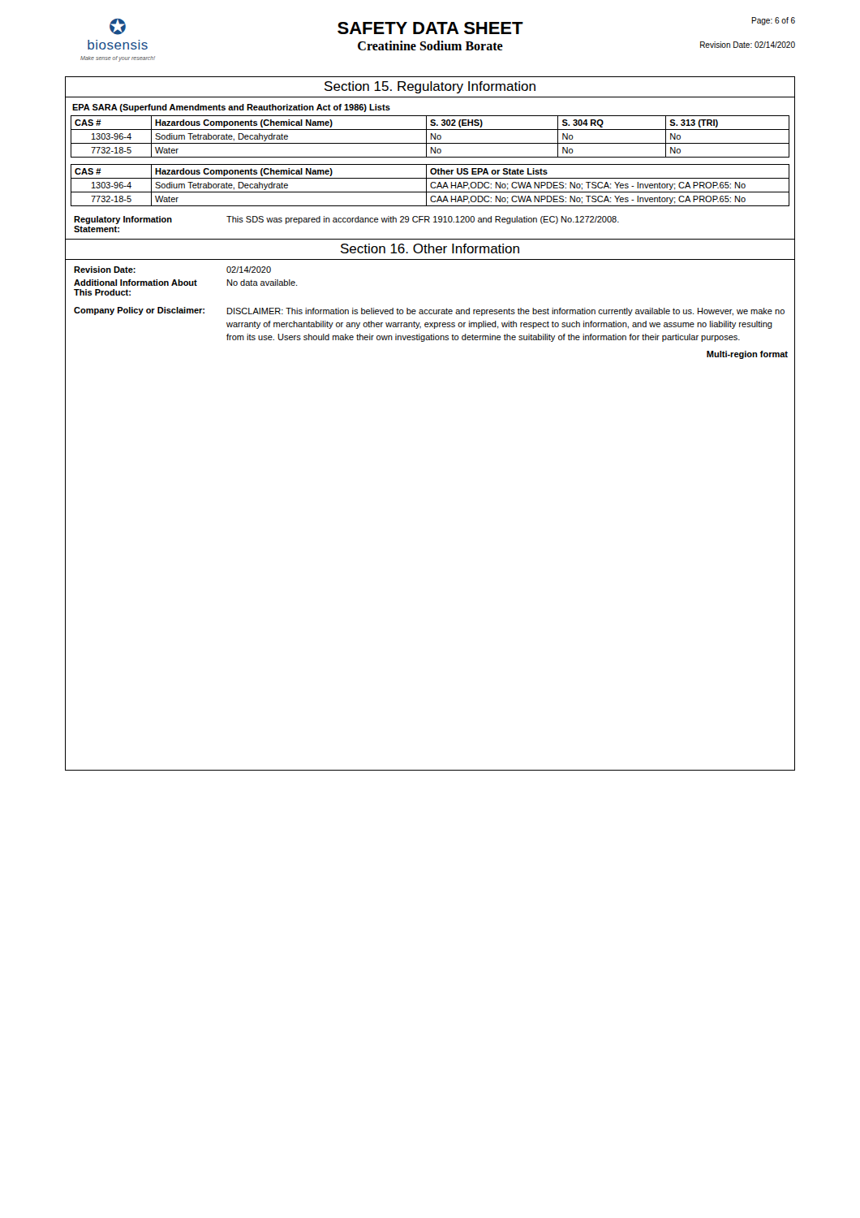✪
biosensis
Make sense of your research!
SAFETY DATA SHEET
Creatinine Sodium Borate
Page: 6 of 6
Revision Date: 02/14/2020
| Section 15. Regulatory Information |
| EPA SARA (Superfund Amendments and Reauthorization Act of 1986) Lists / CAS # / Hazardous Components (Chemical Name) / S. 302 (EHS) / S. 304 RQ / S. 313 (TRI) / / --- / --- / --- / --- / --- / / 1303-96-4 / Sodium Tetraborate, Decahydrate / No / No / No / / 7732-18-5 / Water / No / No / No / / CAS # / Hazardous Components (Chemical Name) / Other US EPA or State Lists / / --- / --- / --- / / 1303-96-4 / Sodium Tetraborate, Decahydrate / CAA HAP,ODC: No; CWA NPDES: No; TSCA: Yes - Inventory; CA PROP.65: No / / 7732-18-5 / Water / CAA HAP,ODC: No; CWA NPDES: No; TSCA: Yes - Inventory; CA PROP.65: No / / Regulatory Information Statement: / This SDS was prepared in accordance with 29 CFR 1910.1200 and Regulation (EC) No.1272/2008. / |
| Section 16. Other Information |
| / Revision Date: / 02/14/2020 / / Additional Information About This Product: / No data available. / / Company Policy or Disclaimer: / DISCLAIMER: This information is believed to be accurate and represents the best information currently available to us. However, we make no warranty of merchantability or any other warranty, express or implied, with respect to such information, and we assume no liability resulting from its use. Users should make their own investigations to determine the suitability of the information for their particular purposes. / Multi-region format |